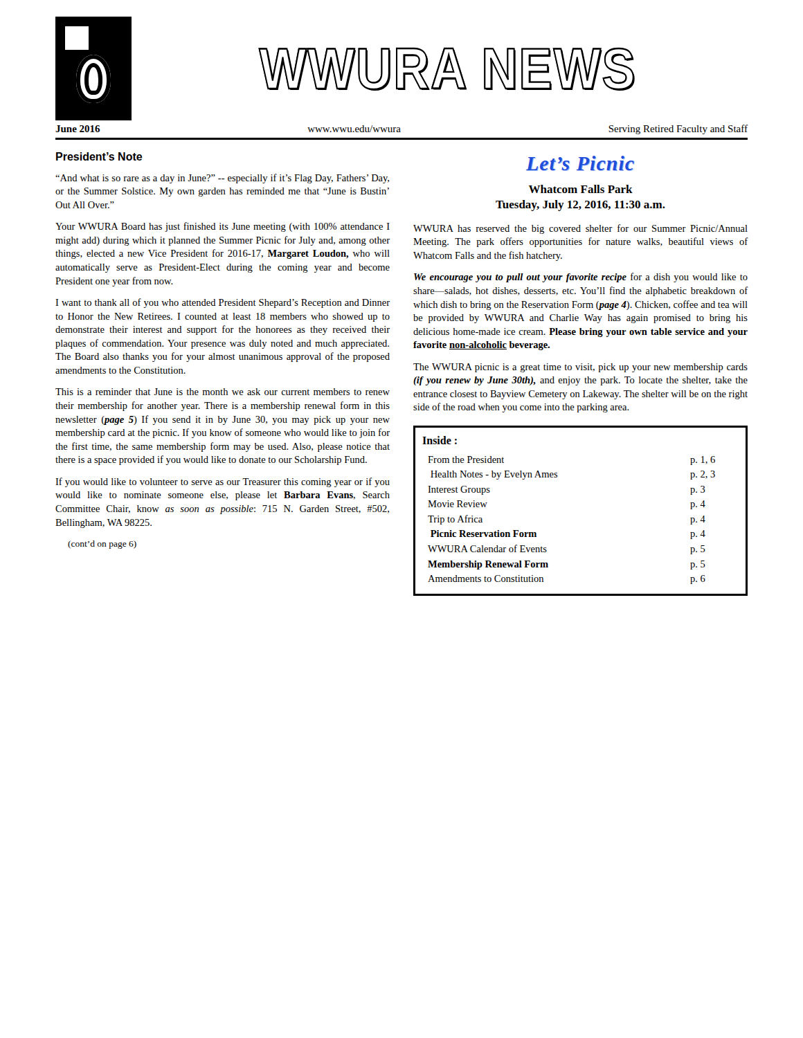WWURA NEWS
June 2016 www.wwu.edu/wwura Serving Retired Faculty and Staff
President’s Note
“And what is so rare as a day in June?” -- especially if it’s Flag Day, Fathers’ Day, or the Summer Solstice. My own garden has reminded me that “June is Bustin’ Out All Over.”
Your WWURA Board has just finished its June meeting (with 100% attendance I might add) during which it planned the Summer Picnic for July and, among other things, elected a new Vice President for 2016-17, Margaret Loudon, who will automatically serve as President-Elect during the coming year and become President one year from now.
I want to thank all of you who attended President Shepard’s Reception and Dinner to Honor the New Retirees. I counted at least 18 members who showed up to demonstrate their interest and support for the honorees as they received their plaques of commendation. Your presence was duly noted and much appreciated. The Board also thanks you for your almost unanimous approval of the proposed amendments to the Constitution.
This is a reminder that June is the month we ask our current members to renew their membership for another year. There is a membership renewal form in this newsletter (page 5) If you send it in by June 30, you may pick up your new membership card at the picnic. If you know of someone who would like to join for the first time, the same membership form may be used. Also, please notice that there is a space provided if you would like to donate to our Scholarship Fund.
If you would like to volunteer to serve as our Treasurer this coming year or if you would like to nominate someone else, please let Barbara Evans, Search Committee Chair, know as soon as possible: 715 N. Garden Street, #502, Bellingham, WA 98225.
(cont’d on page 6)
Let’s Picnic
Whatcom Falls Park
Tuesday, July 12, 2016, 11:30 a.m.
WWURA has reserved the big covered shelter for our Summer Picnic/Annual Meeting. The park offers opportunities for nature walks, beautiful views of Whatcom Falls and the fish hatchery.
We encourage you to pull out your favorite recipe for a dish you would like to share—salads, hot dishes, desserts, etc. You’ll find the alphabetic breakdown of which dish to bring on the Reservation Form (page 4). Chicken, coffee and tea will be provided by WWURA and Charlie Way has again promised to bring his delicious home-made ice cream. Please bring your own table service and your favorite non-alcoholic beverage.
The WWURA picnic is a great time to visit, pick up your new membership cards (if you renew by June 30th), and enjoy the park. To locate the shelter, take the entrance closest to Bayview Cemetery on Lakeway. The shelter will be on the right side of the road when you come into the parking area.
Inside :
| From the President | p. 1, 6 |
| Health Notes - by Evelyn Ames | p. 2, 3 |
| Interest Groups | p. 3 |
| Movie Review | p. 4 |
| Trip to Africa | p. 4 |
| Picnic Reservation Form | p. 4 |
| WWURA Calendar of Events | p. 5 |
| Membership Renewal Form | p. 5 |
| Amendments to Constitution | p. 6 |